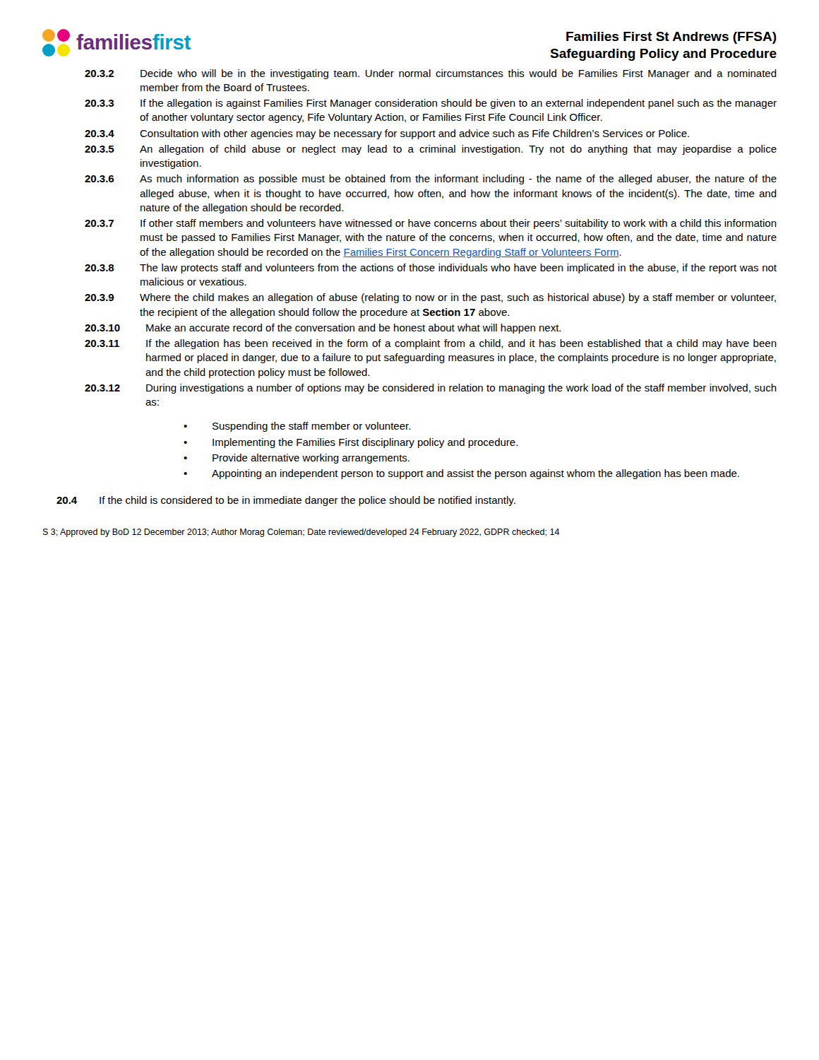families first
Families First St Andrews (FFSA)
Safeguarding Policy and Procedure
20.3.2 Decide who will be in the investigating team. Under normal circumstances this would be Families First Manager and a nominated member from the Board of Trustees.
20.3.3 If the allegation is against Families First Manager consideration should be given to an external independent panel such as the manager of another voluntary sector agency, Fife Voluntary Action, or Families First Fife Council Link Officer.
20.3.4 Consultation with other agencies may be necessary for support and advice such as Fife Children’s Services or Police.
20.3.5 An allegation of child abuse or neglect may lead to a criminal investigation. Try not do anything that may jeopardise a police investigation.
20.3.6 As much information as possible must be obtained from the informant including - the name of the alleged abuser, the nature of the alleged abuse, when it is thought to have occurred, how often, and how the informant knows of the incident(s). The date, time and nature of the allegation should be recorded.
20.3.7 If other staff members and volunteers have witnessed or have concerns about their peers’ suitability to work with a child this information must be passed to Families First Manager, with the nature of the concerns, when it occurred, how often, and the date, time and nature of the allegation should be recorded on the Families First Concern Regarding Staff or Volunteers Form.
20.3.8 The law protects staff and volunteers from the actions of those individuals who have been implicated in the abuse, if the report was not malicious or vexatious.
20.3.9 Where the child makes an allegation of abuse (relating to now or in the past, such as historical abuse) by a staff member or volunteer, the recipient of the allegation should follow the procedure at Section 17 above.
20.3.10 Make an accurate record of the conversation and be honest about what will happen next.
20.3.11 If the allegation has been received in the form of a complaint from a child, and it has been established that a child may have been harmed or placed in danger, due to a failure to put safeguarding measures in place, the complaints procedure is no longer appropriate, and the child protection policy must be followed.
20.3.12 During investigations a number of options may be considered in relation to managing the work load of the staff member involved, such as:
•Suspending the staff member or volunteer.
•Implementing the Families First disciplinary policy and procedure.
•Provide alternative working arrangements.
•Appointing an independent person to support and assist the person against whom the allegation has been made.
20.4 If the child is considered to be in immediate danger the police should be notified instantly.
S 3; Approved by BoD 12 December 2013; Author Morag Coleman; Date reviewed/developed 24 February 2022, GDPR checked; 14